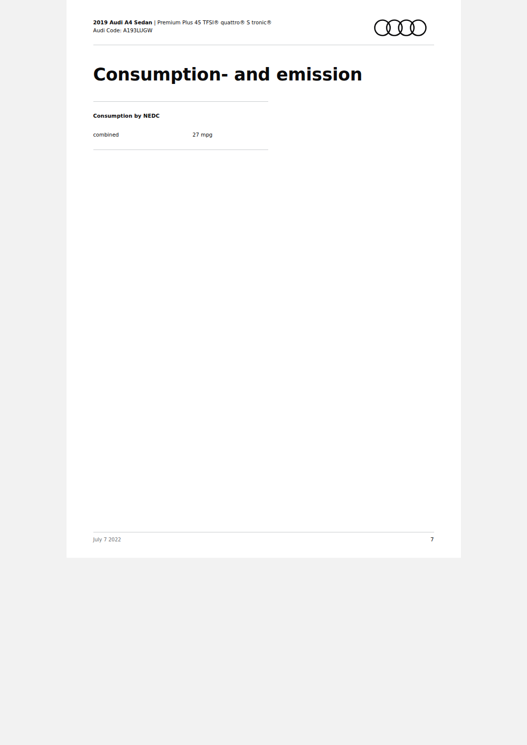2019 Audi A4 Sedan | Premium Plus 45 TFSI® quattro® S tronic®
Audi Code: A193LUGW
Consumption- and emission
Consumption by NEDC
combined
27 mpg
July 7 2022
7